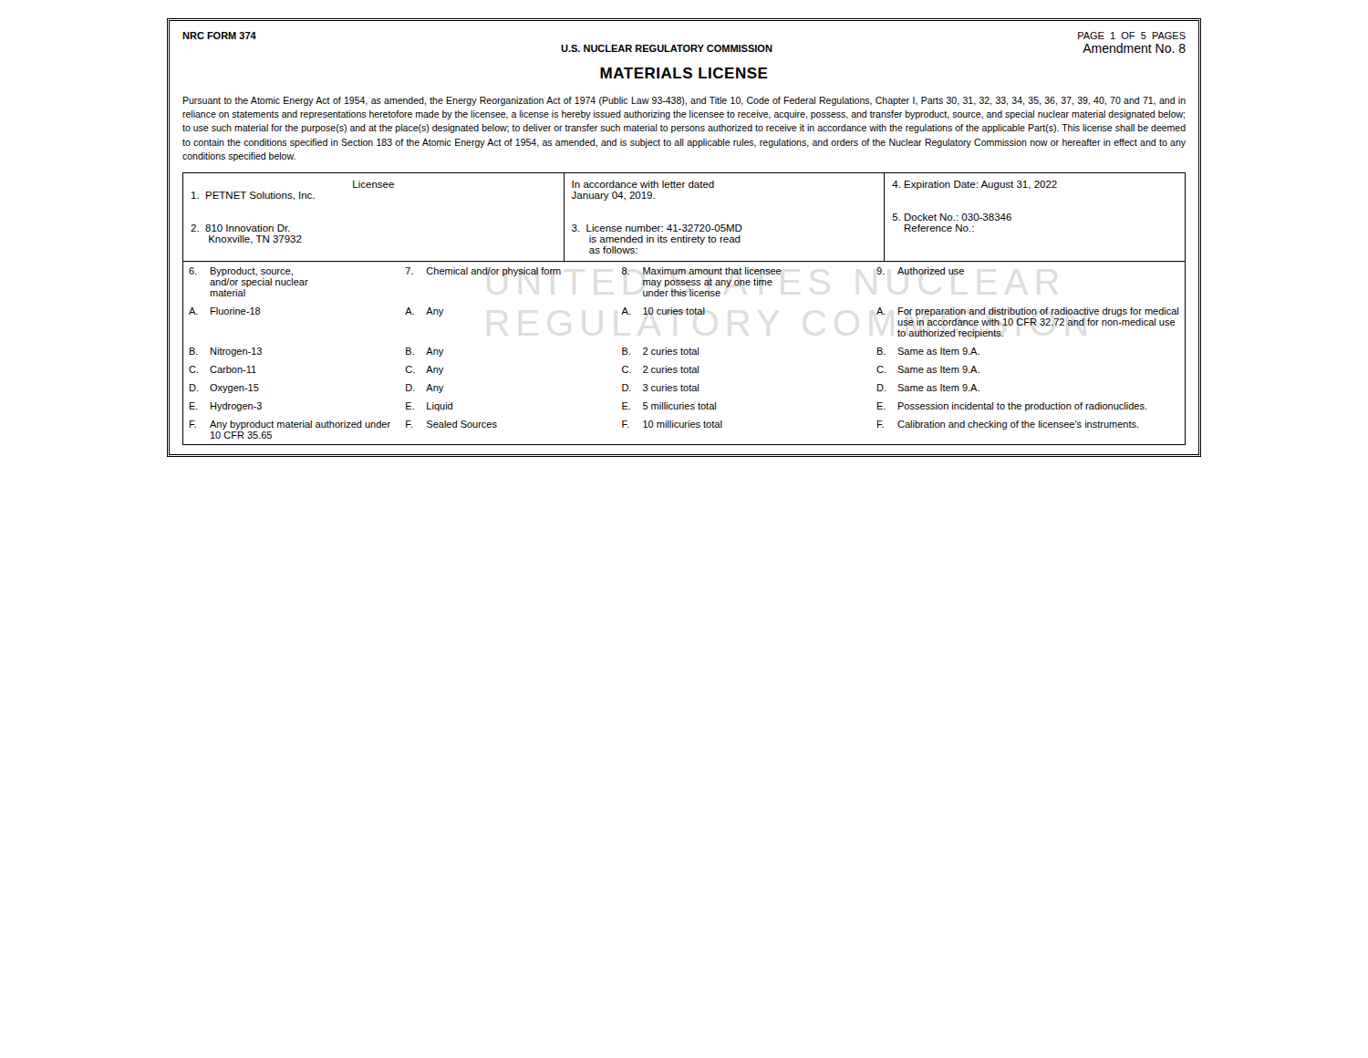NRC FORM 374
U.S. NUCLEAR REGULATORY COMMISSION
PAGE 1 OF 5 PAGES
Amendment No. 8
MATERIALS LICENSE
Pursuant to the Atomic Energy Act of 1954, as amended, the Energy Reorganization Act of 1974 (Public Law 93-438), and Title 10, Code of Federal Regulations, Chapter I, Parts 30, 31, 32, 33, 34, 35, 36, 37, 39, 40, 70 and 71, and in reliance on statements and representations heretofore made by the licensee, a license is hereby issued authorizing the licensee to receive, acquire, possess, and transfer byproduct, source, and special nuclear material designated below; to use such material for the purpose(s) and at the place(s) designated below; to deliver or transfer such material to persons authorized to receive it in accordance with the regulations of the applicable Part(s). This license shall be deemed to contain the conditions specified in Section 183 of the Atomic Energy Act of 1954, as amended, and is subject to all applicable rules, regulations, and orders of the Nuclear Regulatory Commission now or hereafter in effect and to any conditions specified below.
| Licensee 1. PETNET Solutions, Inc. 2. 810 Innovation Dr. Knoxville, TN 37932 | In accordance with letter dated January 04, 2019. 3. License number: 41-32720-05MD is amended in its entirety to read as follows: | 4. Expiration Date: August 31, 2022 5. Docket No.: 030-38346 Reference No.: |
UNITED STATES NUCLEAR REGULATORY COMMISSION
| 6. | Byproduct, source, and/or special nuclear material | 7. | Chemical and/or physical form | 8. | Maximum amount that licensee may possess at any one time under this license | 9. | Authorized use |
| A. | Fluorine-18 | A. | Any | A. | 10 curies total | A. | For preparation and distribution of radioactive drugs for medical use in accordance with 10 CFR 32.72 and for non-medical use to authorized recipients. |
| B. | Nitrogen-13 | B. | Any | B. | 2 curies total | B. | Same as Item 9.A. |
| C. | Carbon-11 | C. | Any | C. | 2 curies total | C. | Same as Item 9.A. |
| D. | Oxygen-15 | D. | Any | D. | 3 curies total | D. | Same as Item 9.A. |
| E. | Hydrogen-3 | E. | Liquid | E. | 5 millicuries total | E. | Possession incidental to the production of radionuclides. |
| F. | Any byproduct material authorized under 10 CFR 35.65 | F. | Sealed Sources | F. | 10 millicuries total | F. | Calibration and checking of the licensee's instruments. |